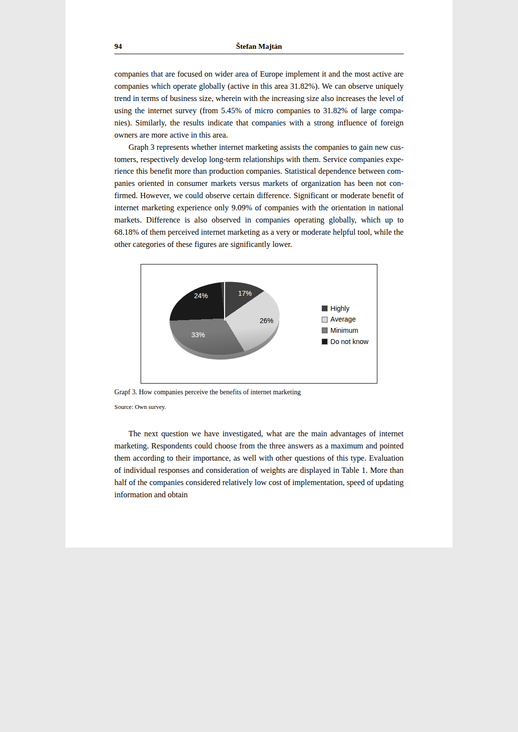94 Štefan Majtán
companies that are focused on wider area of Europe implement it and the most active are companies which operate globally (active in this area 31.82%). We can observe uniquely trend in terms of business size, wherein with the increasing size also increases the level of using the internet survey (from 5.45% of micro companies to 31.82% of large companies). Similarly, the results indicate that companies with a strong influence of foreign owners are more active in this area.
Graph 3 represents whether internet marketing assists the companies to gain new customers, respectively develop long-term relationships with them. Service companies experience this benefit more than production companies. Statistical dependence between companies oriented in consumer markets versus markets of organization has been not confirmed. However, we could observe certain difference. Significant or moderate benefit of internet marketing experience only 9.09% of companies with the orientation in national markets. Difference is also observed in companies operating globally, which up to 68.18% of them perceived internet marketing as a very or moderate helpful tool, while the other categories of these figures are significantly lower.
17% 26% 33% 24%
Highly
Average
Minimum
Do not know
Grapf 3. How companies perceive the benefits of internet marketing
Source: Own survey.
The next question we have investigated, what are the main advantages of internet marketing. Respondents could choose from the three answers as a maximum and pointed them according to their importance, as well with other questions of this type. Evaluation of individual responses and consideration of weights are displayed in Table 1. More than half of the companies considered relatively low cost of implementation, speed of updating information and obtain